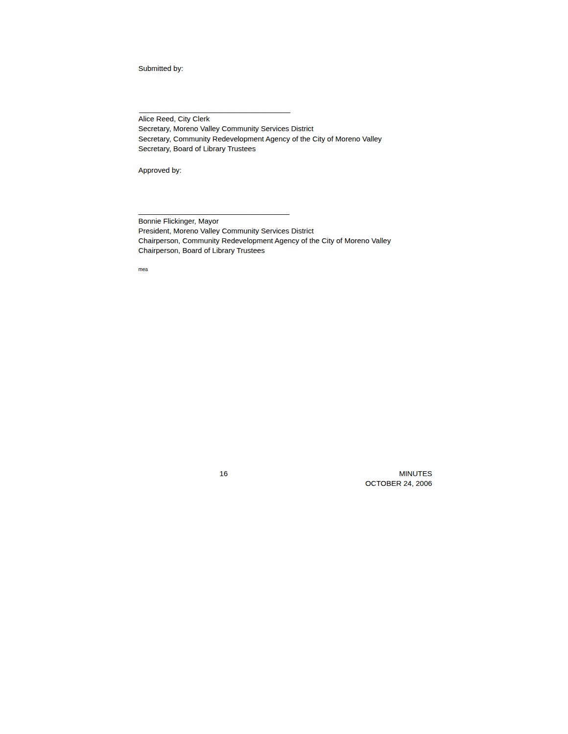Submitted by:
_____________________________________
Alice Reed, City Clerk
Secretary, Moreno Valley Community Services District
Secretary, Community Redevelopment Agency of the City of Moreno Valley
Secretary, Board of Library Trustees
Approved by:
_____________________________________
Bonnie Flickinger, Mayor
President, Moreno Valley Community Services District
Chairperson, Community Redevelopment Agency of the City of Moreno Valley
Chairperson, Board of Library Trustees
mea
16
MINUTES
OCTOBER 24, 2006